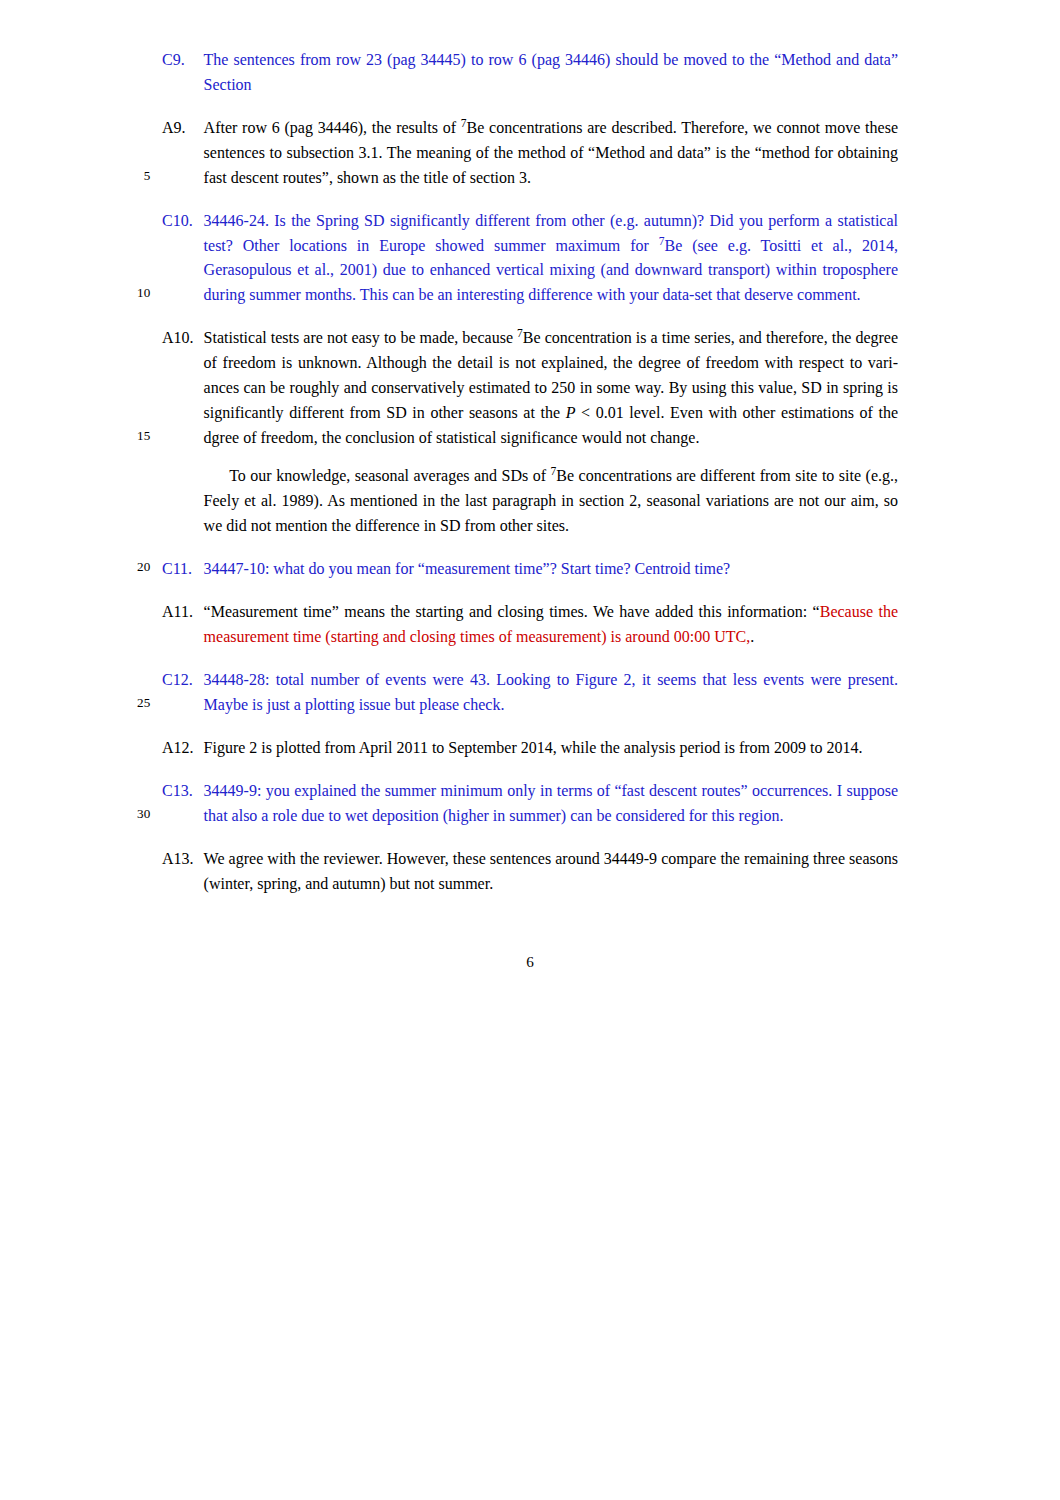C9.
The sentences from row 23 (pag 34445) to row 6 (pag 34446) should be moved to the “Method and data” Section
A9.
After row 6 (pag 34446), the results of 7Be concentrations are described. Therefore, we connot move these sentences to subsection 3.1. The meaning of the method of “Method and data” is the “method for obtaining fast descent routes”, shown as the title of section 3.5
C10.
34446-24. Is the Spring SD significantly different from other (e.g. autumn)? Did you perform a statistical test? Other locations in Europe showed summer maximum for 7Be (see e.g. Tositti et al., 2014, Gerasopulous et al., 2001) due to enhanced vertical mixing (and downward transport) within troposphere during summer months. This can be an interesting difference with your data-set that deserve comment.10
A10.
Statistical tests are not easy to be made, because 7Be concentration is a time series, and therefore, the degree of freedom is unknown. Although the detail is not explained, the degree of freedom with respect to variances can be roughly and conservatively estimated to 250 in some way. By using this value, SD in spring is significantly different from SD in other seasons at the P < 0.01 level. Even with other estimations of the dgree of freedom, the conclusion of statistical significance would not change.15
To our knowledge, seasonal averages and SDs of 7Be concentrations are different from site to site (e.g., Feely et al. 1989). As mentioned in the last paragraph in section 2, seasonal variations are not our aim, so we did not mention the difference in SD from other sites.
C11.
34447-10: what do you mean for “measurement time”? Start time? Centroid time?20
A11.
“Measurement time” means the starting and closing times. We have added this information: “Because the measurement time (starting and closing times of measurement) is around 00:00 UTC,.
C12.
34448-28: total number of events were 43. Looking to Figure 2, it seems that less events were present. Maybe is just a plotting issue but please check.25
A12.
Figure 2 is plotted from April 2011 to September 2014, while the analysis period is from 2009 to 2014.
C13.
34449-9: you explained the summer minimum only in terms of “fast descent routes” occurrences. I suppose that also a role due to wet deposition (higher in summer) can be considered for this region.30
A13.
We agree with the reviewer. However, these sentences around 34449-9 compare the remaining three seasons (winter, spring, and autumn) but not summer.
6